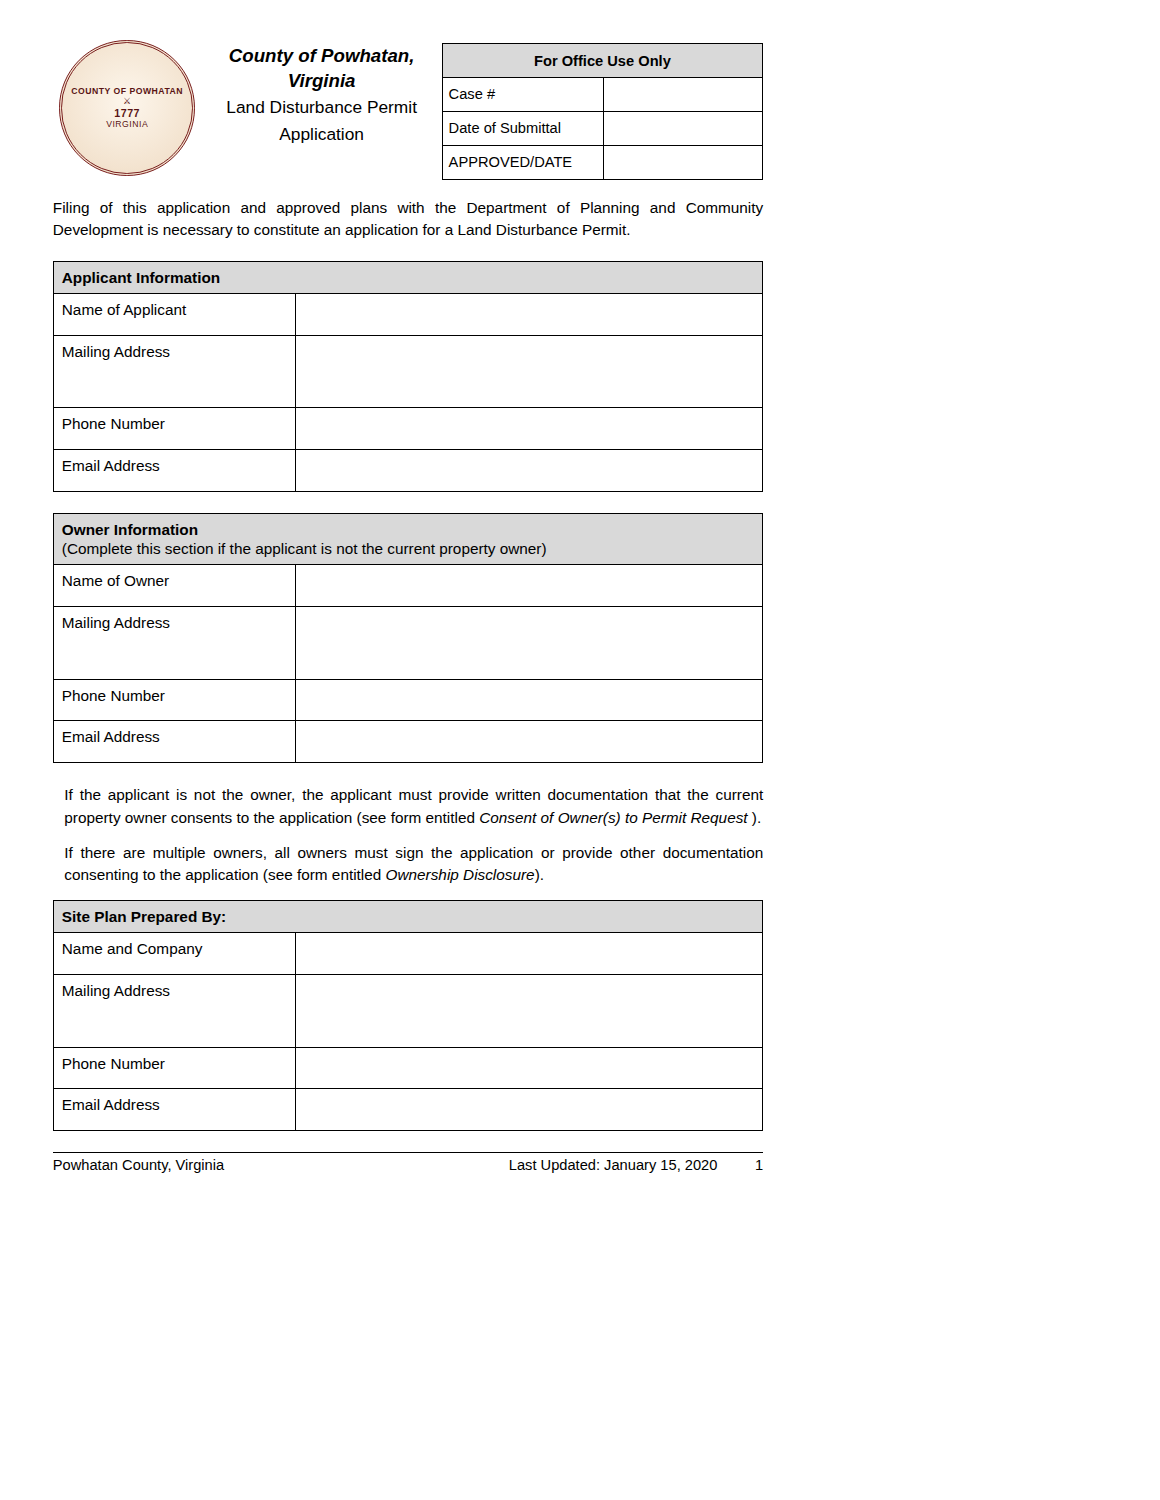COUNTY OF POWHATAN
⚔
1777
VIRGINIA
County of Powhatan,
Virginia
Land Disturbance Permit
Application
| For Office Use Only |
| Case # | |
| Date of Submittal | |
| APPROVED/DATE | |
Filing of this application and approved plans with the Department of Planning and Community Development is necessary to constitute an application for a Land Disturbance Permit.
| Applicant Information |
| Name of Applicant | |
| Mailing Address | |
| Phone Number | |
| Email Address | |
| Owner Information (Complete this section if the applicant is not the current property owner) |
| Name of Owner | |
| Mailing Address | |
| Phone Number | |
| Email Address | |
If the applicant is not the owner, the applicant must provide written documentation that the current property owner consents to the application (see form entitled Consent of Owner(s) to Permit Request ).
If there are multiple owners, all owners must sign the application or provide other documentation consenting to the application (see form entitled Ownership Disclosure).
| Site Plan Prepared By: |
| Name and Company | |
| Mailing Address | |
| Phone Number | |
| Email Address | |
Powhatan County, Virginia
Last Updated: January 15, 2020 1